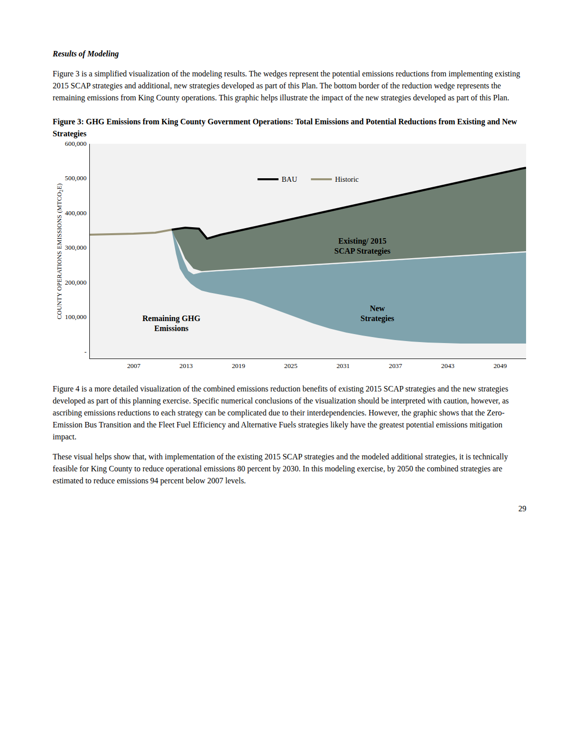Results of Modeling
Figure 3 is a simplified visualization of the modeling results. The wedges represent the potential emissions reductions from implementing existing 2015 SCAP strategies and additional, new strategies developed as part of this Plan. The bottom border of the reduction wedge represents the remaining emissions from King County operations. This graphic helps illustrate the impact of the new strategies developed as part of this Plan.
Figure 3: GHG Emissions from King County Government Operations: Total Emissions and Potential Reductions from Existing and New Strategies
COUNTY OPERATIONS EMISSIONS (MTCO2E)
600,000 500,000 400,000 300,000 200,000 100,000 -
BAU
Historic
Existing/ 2015
SCAP Strategies
New
Strategies
Remaining GHG
Emissions
2007 2013 2019 2025 2031 2037 2043 2049
Figure 4 is a more detailed visualization of the combined emissions reduction benefits of existing 2015 SCAP strategies and the new strategies developed as part of this planning exercise. Specific numerical conclusions of the visualization should be interpreted with caution, however, as ascribing emissions reductions to each strategy can be complicated due to their interdependencies. However, the graphic shows that the Zero-Emission Bus Transition and the Fleet Fuel Efficiency and Alternative Fuels strategies likely have the greatest potential emissions mitigation impact.
These visual helps show that, with implementation of the existing 2015 SCAP strategies and the modeled additional strategies, it is technically feasible for King County to reduce operational emissions 80 percent by 2030. In this modeling exercise, by 2050 the combined strategies are estimated to reduce emissions 94 percent below 2007 levels.
29